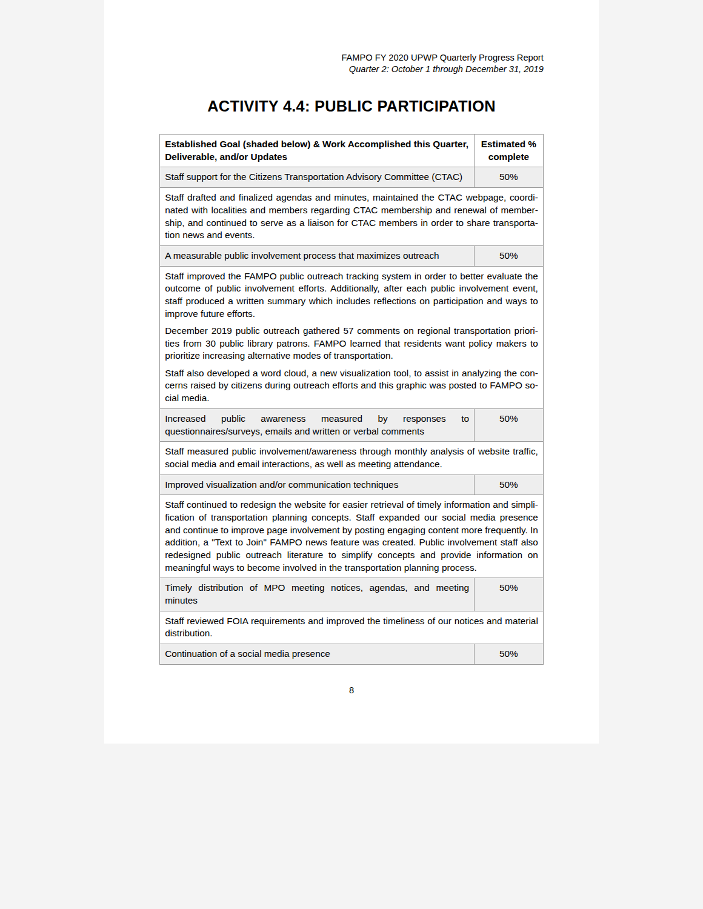FAMPO FY 2020 UPWP Quarterly Progress Report
Quarter 2: October 1 through December 31, 2019
ACTIVITY 4.4: PUBLIC PARTICIPATION
| Established Goal (shaded below) & Work Accomplished this Quarter, Deliverable, and/or Updates | Estimated % complete |
| --- | --- |
| Staff support for the Citizens Transportation Advisory Committee (CTAC) | 50% |
| Staff drafted and finalized agendas and minutes, maintained the CTAC webpage, coordinated with localities and members regarding CTAC membership and renewal of membership, and continued to serve as a liaison for CTAC members in order to share transportation news and events. |
| A measurable public involvement process that maximizes outreach | 50% |
| Staff improved the FAMPO public outreach tracking system in order to better evaluate the outcome of public involvement efforts. Additionally, after each public involvement event, staff produced a written summary which includes reflections on participation and ways to improve future efforts. December 2019 public outreach gathered 57 comments on regional transportation priorities from 30 public library patrons. FAMPO learned that residents want policy makers to prioritize increasing alternative modes of transportation. Staff also developed a word cloud, a new visualization tool, to assist in analyzing the concerns raised by citizens during outreach efforts and this graphic was posted to FAMPO social media. |
| Increased public awareness measured by responses to questionnaires/surveys, emails and written or verbal comments | 50% |
| Staff measured public involvement/awareness through monthly analysis of website traffic, social media and email interactions, as well as meeting attendance. |
| Improved visualization and/or communication techniques | 50% |
| Staff continued to redesign the website for easier retrieval of timely information and simplification of transportation planning concepts. Staff expanded our social media presence and continue to improve page involvement by posting engaging content more frequently. In addition, a "Text to Join" FAMPO news feature was created. Public involvement staff also redesigned public outreach literature to simplify concepts and provide information on meaningful ways to become involved in the transportation planning process. |
| Timely distribution of MPO meeting notices, agendas, and meeting minutes | 50% |
| Staff reviewed FOIA requirements and improved the timeliness of our notices and material distribution. |
| Continuation of a social media presence | 50% |
8